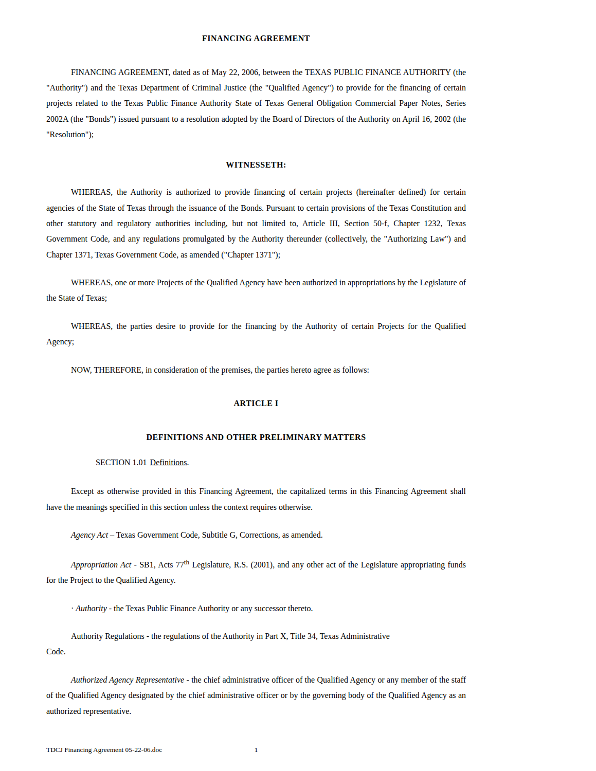FINANCING AGREEMENT
FINANCING AGREEMENT, dated as of May 22, 2006, between the TEXAS PUBLIC FINANCE AUTHORITY (the "Authority") and the Texas Department of Criminal Justice (the "Qualified Agency") to provide for the financing of certain projects related to the Texas Public Finance Authority State of Texas General Obligation Commercial Paper Notes, Series 2002A (the "Bonds") issued pursuant to a resolution adopted by the Board of Directors of the Authority on April 16, 2002 (the "Resolution");
WITNESSETH:
WHEREAS, the Authority is authorized to provide financing of certain projects (hereinafter defined) for certain agencies of the State of Texas through the issuance of the Bonds. Pursuant to certain provisions of the Texas Constitution and other statutory and regulatory authorities including, but not limited to, Article III, Section 50-f, Chapter 1232, Texas Government Code, and any regulations promulgated by the Authority thereunder (collectively, the "Authorizing Law") and Chapter 1371, Texas Government Code, as amended ("Chapter 1371");
WHEREAS, one or more Projects of the Qualified Agency have been authorized in appropriations by the Legislature of the State of Texas;
WHEREAS, the parties desire to provide for the financing by the Authority of certain Projects for the Qualified Agency;
NOW, THEREFORE, in consideration of the premises, the parties hereto agree as follows:
ARTICLE I
DEFINITIONS AND OTHER PRELIMINARY MATTERS
SECTION 1.01 Definitions.
Except as otherwise provided in this Financing Agreement, the capitalized terms in this Financing Agreement shall have the meanings specified in this section unless the context requires otherwise.
Agency Act – Texas Government Code, Subtitle G, Corrections, as amended.
Appropriation Act - SB1, Acts 77th Legislature, R.S. (2001), and any other act of the Legislature appropriating funds for the Project to the Qualified Agency.
· Authority - the Texas Public Finance Authority or any successor thereto.
Authority Regulations - the regulations of the Authority in Part X, Title 34, Texas Administrative Code.
Authorized Agency Representative - the chief administrative officer of the Qualified Agency or any member of the staff of the Qualified Agency designated by the chief administrative officer or by the governing body of the Qualified Agency as an authorized representative.
TDCJ Financing Agreement 05-22-06.doc 1